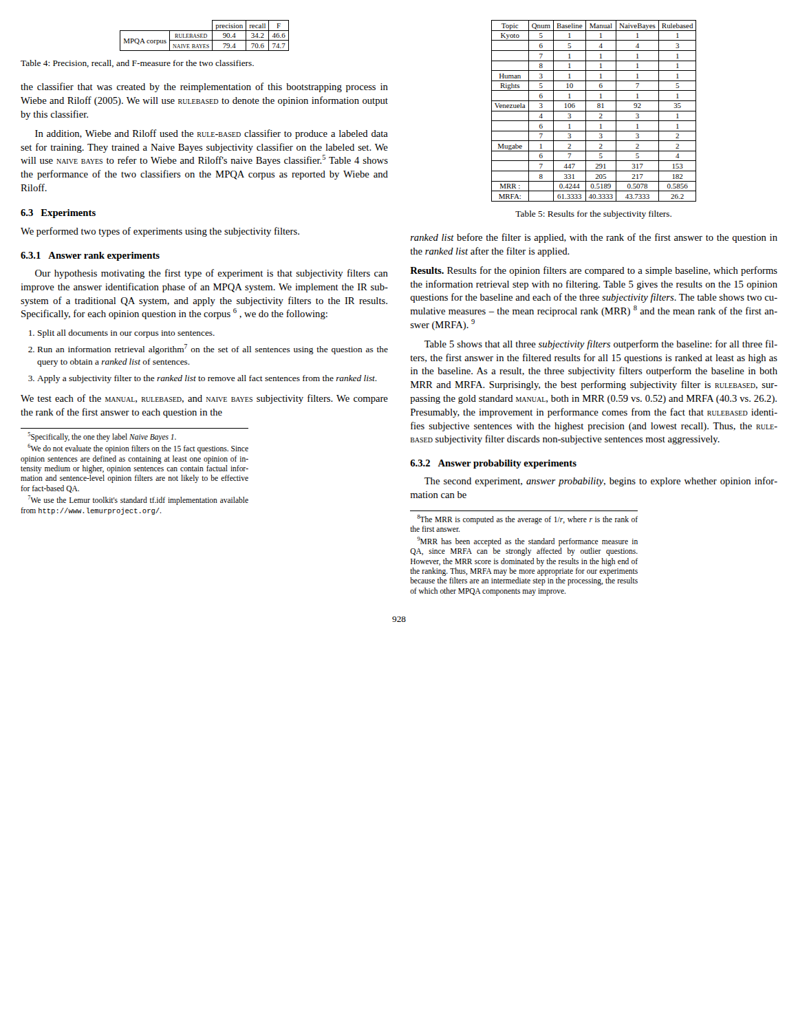| | | precision | recall | F |
| MPQA corpus | rulebased | 90.4 | 34.2 | 46.6 |
| naive bayes | 79.4 | 70.6 | 74.7 |
Table 4: Precision, recall, and F-measure for the two classifiers.
the classifier that was created by the reimplementation of this bootstrapping process in Wiebe and Riloff (2005). We will use rulebased to denote the opinion information output by this classifier.
In addition, Wiebe and Riloff used the rule-based classifier to produce a labeled data set for training. They trained a Naive Bayes subjectivity classifier on the labeled set. We will use naive bayes to refer to Wiebe and Riloff's naive Bayes classifier.5 Table 4 shows the performance of the two classifiers on the MPQA corpus as reported by Wiebe and Riloff.
6.3 Experiments
We performed two types of experiments using the subjectivity filters.
6.3.1 Answer rank experiments
Our hypothesis motivating the first type of experiment is that subjectivity filters can improve the answer identification phase of an MPQA system. We implement the IR subsystem of a traditional QA system, and apply the subjectivity filters to the IR results. Specifically, for each opinion question in the corpus 6 , we do the following:
Split all documents in our corpus into sentences.
Run an information retrieval algorithm7 on the set of all sentences using the question as the query to obtain a ranked list of sentences.
Apply a subjectivity filter to the ranked list to remove all fact sentences from the ranked list.
We test each of the manual, rulebased, and naive bayes subjectivity filters. We compare the rank of the first answer to each question in the
5Specifically, the one they label Naive Bayes 1.
6We do not evaluate the opinion filters on the 15 fact questions. Since opinion sentences are defined as containing at least one opinion of intensity medium or higher, opinion sentences can contain factual information and sentence-level opinion filters are not likely to be effective for fact-based QA.
7We use the Lemur toolkit's standard tf.idf implementation available from http://www.lemurproject.org/.
| Topic | Qnum | Baseline | Manual | NaiveBayes | Rulebased |
| Kyoto | 5 | 1 | 1 | 1 | 1 |
| | 6 | 5 | 4 | 4 | 3 |
| | 7 | 1 | 1 | 1 | 1 |
| | 8 | 1 | 1 | 1 | 1 |
| Human | 3 | 1 | 1 | 1 | 1 |
| Rights | 5 | 10 | 6 | 7 | 5 |
| | 6 | 1 | 1 | 1 | 1 |
| Venezuela | 3 | 106 | 81 | 92 | 35 |
| | 4 | 3 | 2 | 3 | 1 |
| | 6 | 1 | 1 | 1 | 1 |
| | 7 | 3 | 3 | 3 | 2 |
| Mugabe | 1 | 2 | 2 | 2 | 2 |
| | 6 | 7 | 5 | 5 | 4 |
| | 7 | 447 | 291 | 317 | 153 |
| | 8 | 331 | 205 | 217 | 182 |
| MRR : | | 0.4244 | 0.5189 | 0.5078 | 0.5856 |
| MRFA: | | 61.3333 | 40.3333 | 43.7333 | 26.2 |
Table 5: Results for the subjectivity filters.
ranked list before the filter is applied, with the rank of the first answer to the question in the ranked list after the filter is applied.
Results. Results for the opinion filters are compared to a simple baseline, which performs the information retrieval step with no filtering. Table 5 gives the results on the 15 opinion questions for the baseline and each of the three subjectivity filters. The table shows two cumulative measures – the mean reciprocal rank (MRR) 8 and the mean rank of the first answer (MRFA). 9
Table 5 shows that all three subjectivity filters outperform the baseline: for all three filters, the first answer in the filtered results for all 15 questions is ranked at least as high as in the baseline. As a result, the three subjectivity filters outperform the baseline in both MRR and MRFA. Surprisingly, the best performing subjectivity filter is rulebased, surpassing the gold standard manual, both in MRR (0.59 vs. 0.52) and MRFA (40.3 vs. 26.2). Presumably, the improvement in performance comes from the fact that rulebased identifies subjective sentences with the highest precision (and lowest recall). Thus, the rulebased subjectivity filter discards non-subjective sentences most aggressively.
6.3.2 Answer probability experiments
The second experiment, answer probability, begins to explore whether opinion information can be
8The MRR is computed as the average of 1/r, where r is the rank of the first answer.
9MRR has been accepted as the standard performance measure in QA, since MRFA can be strongly affected by outlier questions. However, the MRR score is dominated by the results in the high end of the ranking. Thus, MRFA may be more appropriate for our experiments because the filters are an intermediate step in the processing, the results of which other MPQA components may improve.
928